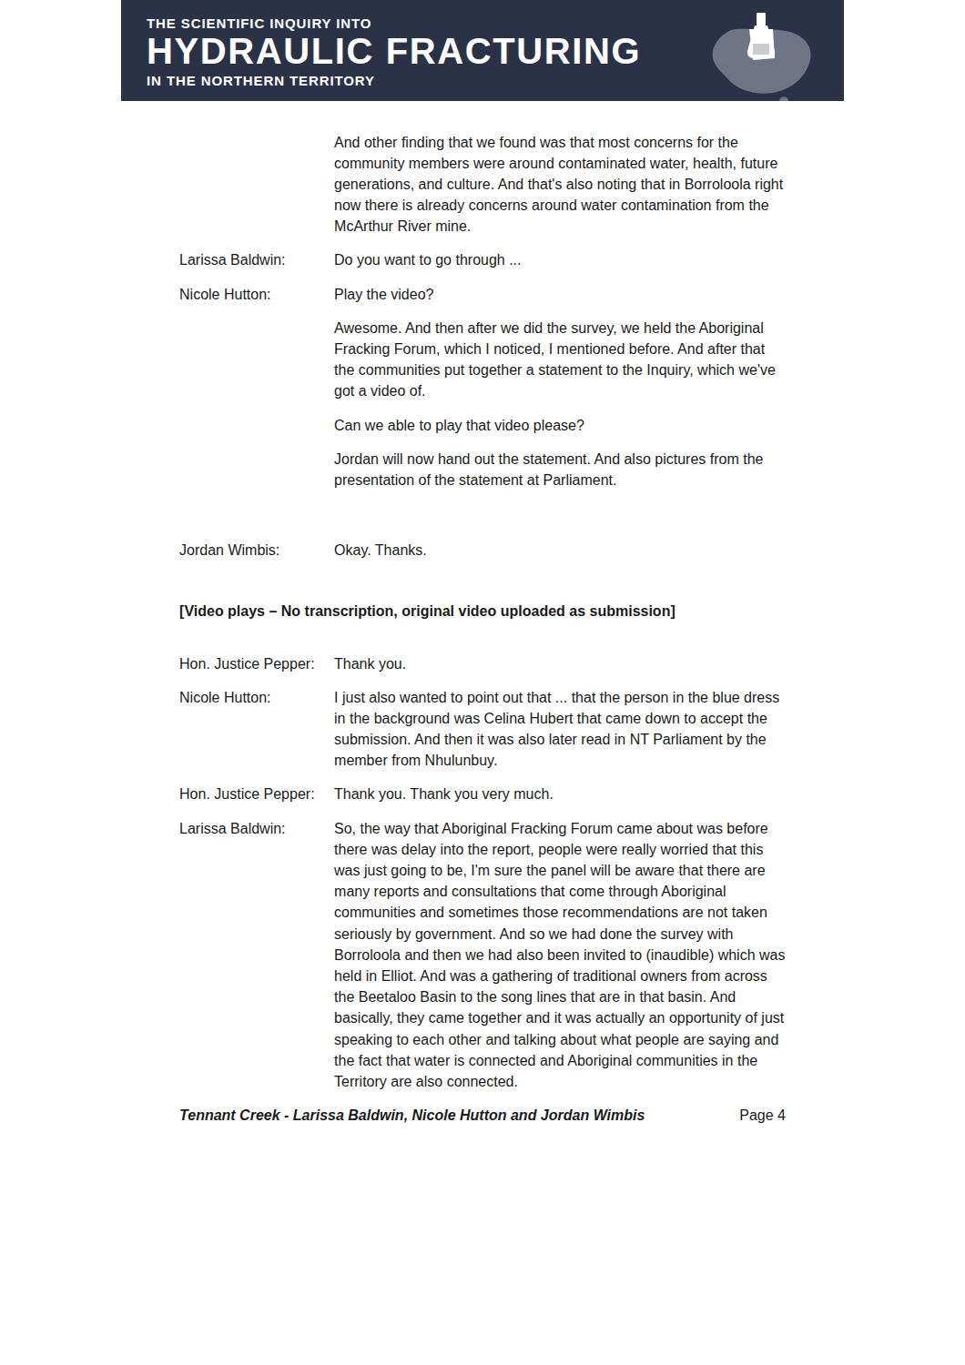The Scientific Inquiry into
Hydraulic Fracturing
in the Northern Territory
| | And other finding that we found was that most concerns for the community members were around contaminated water, health, future generations, and culture. And that's also noting that in Borroloola right now there is already concerns around water contamination from the McArthur River mine. |
| Larissa Baldwin: | Do you want to go through ... |
| Nicole Hutton: | Play the video? Awesome. And then after we did the survey, we held the Aboriginal Fracking Forum, which I noticed, I mentioned before. And after that the communities put together a statement to the Inquiry, which we've got a video of. Can we able to play that video please? Jordan will now hand out the statement. And also pictures from the presentation of the statement at Parliament. |
| Jordan Wimbis: | Okay. Thanks. |
[Video plays – No transcription, original video uploaded as submission]
| Hon. Justice Pepper: | Thank you. |
| Nicole Hutton: | I just also wanted to point out that ... that the person in the blue dress in the background was Celina Hubert that came down to accept the submission. And then it was also later read in NT Parliament by the member from Nhulunbuy. |
| Hon. Justice Pepper: | Thank you. Thank you very much. |
| Larissa Baldwin: | So, the way that Aboriginal Fracking Forum came about was before there was delay into the report, people were really worried that this was just going to be, I'm sure the panel will be aware that there are many reports and consultations that come through Aboriginal communities and sometimes those recommendations are not taken seriously by government. And so we had done the survey with Borroloola and then we had also been invited to (inaudible) which was held in Elliot. And was a gathering of traditional owners from across the Beetaloo Basin to the song lines that are in that basin. And basically, they came together and it was actually an opportunity of just speaking to each other and talking about what people are saying and the fact that water is connected and Aboriginal communities in the Territory are also connected. |
Tennant Creek - Larissa Baldwin, Nicole Hutton and Jordan Wimbis
Page 4